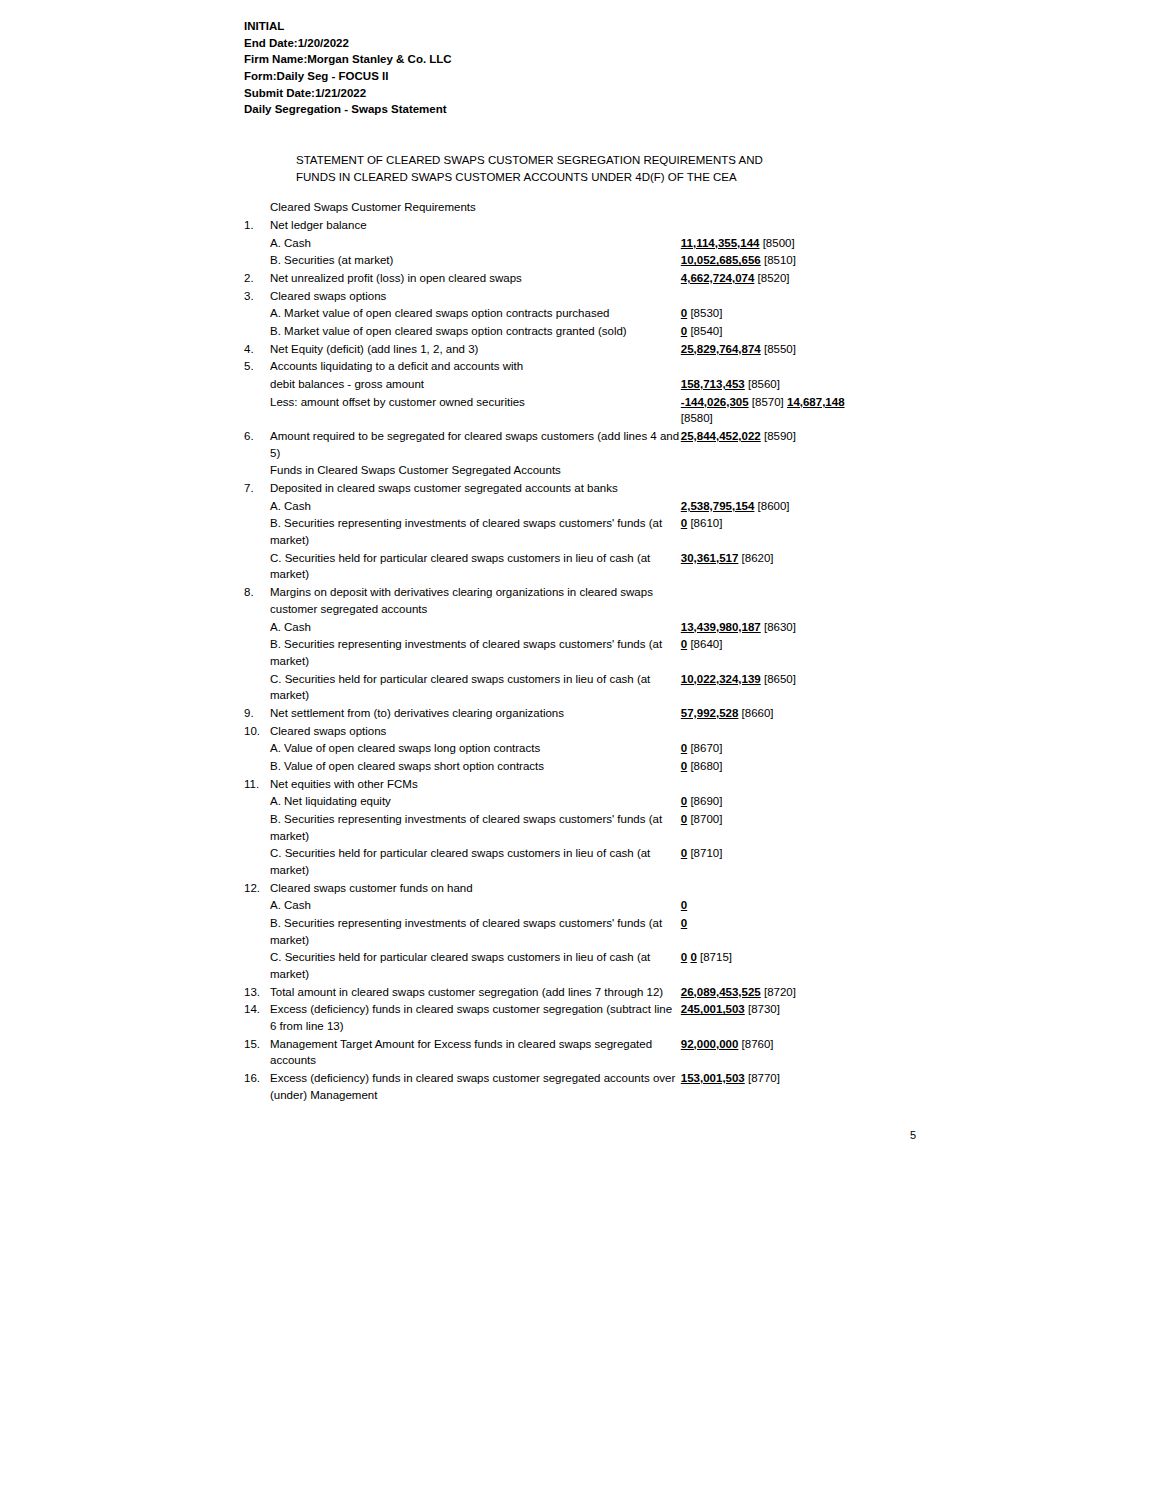INITIAL
End Date:1/20/2022
Firm Name:Morgan Stanley & Co. LLC
Form:Daily Seg - FOCUS II
Submit Date:1/21/2022
Daily Segregation - Swaps Statement
STATEMENT OF CLEARED SWAPS CUSTOMER SEGREGATION REQUIREMENTS AND
FUNDS IN CLEARED SWAPS CUSTOMER ACCOUNTS UNDER 4D(F) OF THE CEA
| | Cleared Swaps Customer Requirements | |
| 1. | Net ledger balance | |
| | A. Cash | 11,114,355,144 [8500] |
| | B. Securities (at market) | 10,052,685,656 [8510] |
| 2. | Net unrealized profit (loss) in open cleared swaps | 4,662,724,074 [8520] |
| 3. | Cleared swaps options | |
| | A. Market value of open cleared swaps option contracts purchased | 0 [8530] |
| | B. Market value of open cleared swaps option contracts granted (sold) | 0 [8540] |
| 4. | Net Equity (deficit) (add lines 1, 2, and 3) | 25,829,764,874 [8550] |
| 5. | Accounts liquidating to a deficit and accounts with | |
| | debit balances - gross amount | 158,713,453 [8560] |
| | Less: amount offset by customer owned securities | -144,026,305 [8570] 14,687,148 [8580] |
| 6. | Amount required to be segregated for cleared swaps customers (add lines 4 and 5) | 25,844,452,022 [8590] |
| | Funds in Cleared Swaps Customer Segregated Accounts | |
| 7. | Deposited in cleared swaps customer segregated accounts at banks | |
| | A. Cash | 2,538,795,154 [8600] |
| | B. Securities representing investments of cleared swaps customers' funds (at market) | 0 [8610] |
| | C. Securities held for particular cleared swaps customers in lieu of cash (at market) | 30,361,517 [8620] |
| 8. | Margins on deposit with derivatives clearing organizations in cleared swaps customer segregated accounts | |
| | A. Cash | 13,439,980,187 [8630] |
| | B. Securities representing investments of cleared swaps customers' funds (at market) | 0 [8640] |
| | C. Securities held for particular cleared swaps customers in lieu of cash (at market) | 10,022,324,139 [8650] |
| 9. | Net settlement from (to) derivatives clearing organizations | 57,992,528 [8660] |
| 10. | Cleared swaps options | |
| | A. Value of open cleared swaps long option contracts | 0 [8670] |
| | B. Value of open cleared swaps short option contracts | 0 [8680] |
| 11. | Net equities with other FCMs | |
| | A. Net liquidating equity | 0 [8690] |
| | B. Securities representing investments of cleared swaps customers' funds (at market) | 0 [8700] |
| | C. Securities held for particular cleared swaps customers in lieu of cash (at market) | 0 [8710] |
| 12. | Cleared swaps customer funds on hand | |
| | A. Cash | 0 |
| | B. Securities representing investments of cleared swaps customers' funds (at market) | 0 |
| | C. Securities held for particular cleared swaps customers in lieu of cash (at market) | 0 0 [8715] |
| 13. | Total amount in cleared swaps customer segregation (add lines 7 through 12) | 26,089,453,525 [8720] |
| 14. | Excess (deficiency) funds in cleared swaps customer segregation (subtract line 6 from line 13) | 245,001,503 [8730] |
| 15. | Management Target Amount for Excess funds in cleared swaps segregated accounts | 92,000,000 [8760] |
| 16. | Excess (deficiency) funds in cleared swaps customer segregated accounts over (under) Management | 153,001,503 [8770] |
5